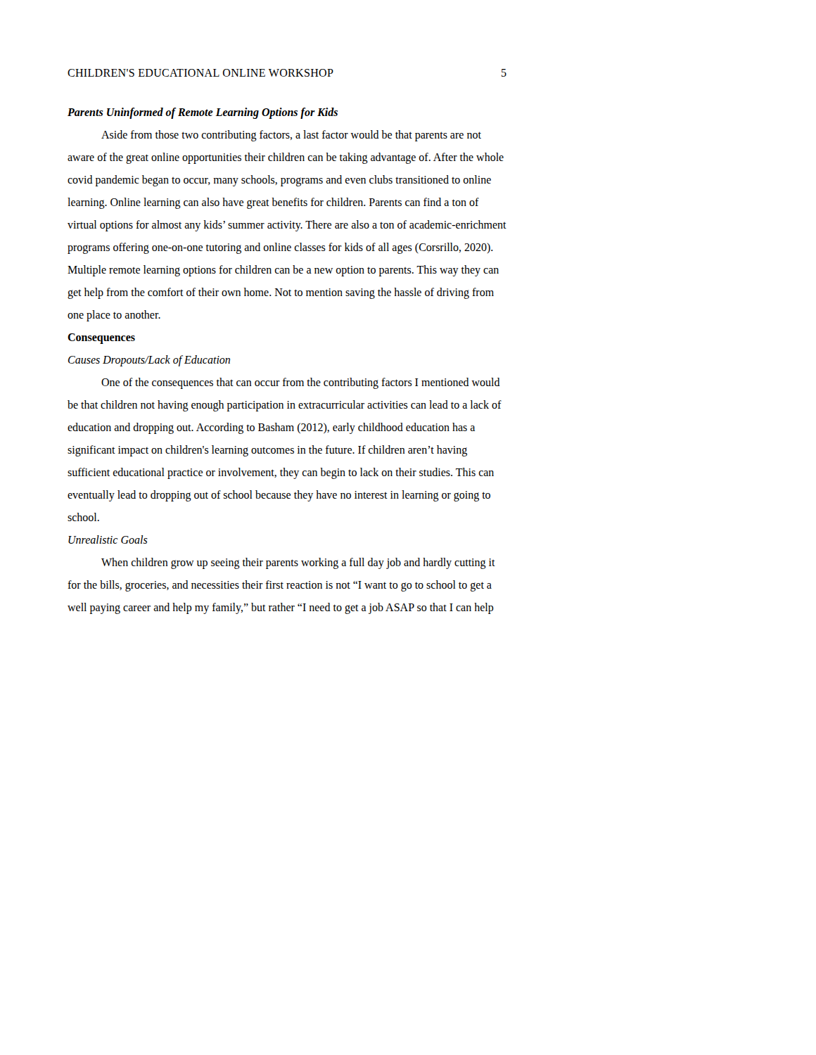Children's Educational Online Workshop 5
Parents Uninformed of Remote Learning Options for Kids
Aside from those two contributing factors, a last factor would be that parents are not aware of the great online opportunities their children can be taking advantage of. After the whole covid pandemic began to occur, many schools, programs and even clubs transitioned to online learning. Online learning can also have great benefits for children. Parents can find a ton of virtual options for almost any kids’ summer activity. There are also a ton of academic-enrichment programs offering one-on-one tutoring and online classes for kids of all ages (Corsrillo, 2020). Multiple remote learning options for children can be a new option to parents. This way they can get help from the comfort of their own home. Not to mention saving the hassle of driving from one place to another.
Consequences
Causes Dropouts/Lack of Education
One of the consequences that can occur from the contributing factors I mentioned would be that children not having enough participation in extracurricular activities can lead to a lack of education and dropping out. According to Basham (2012), early childhood education has a significant impact on children's learning outcomes in the future. If children aren’t having sufficient educational practice or involvement, they can begin to lack on their studies. This can eventually lead to dropping out of school because they have no interest in learning or going to school.
Unrealistic Goals
When children grow up seeing their parents working a full day job and hardly cutting it for the bills, groceries, and necessities their first reaction is not “I want to go to school to get a well paying career and help my family,” but rather “I need to get a job ASAP so that I can help